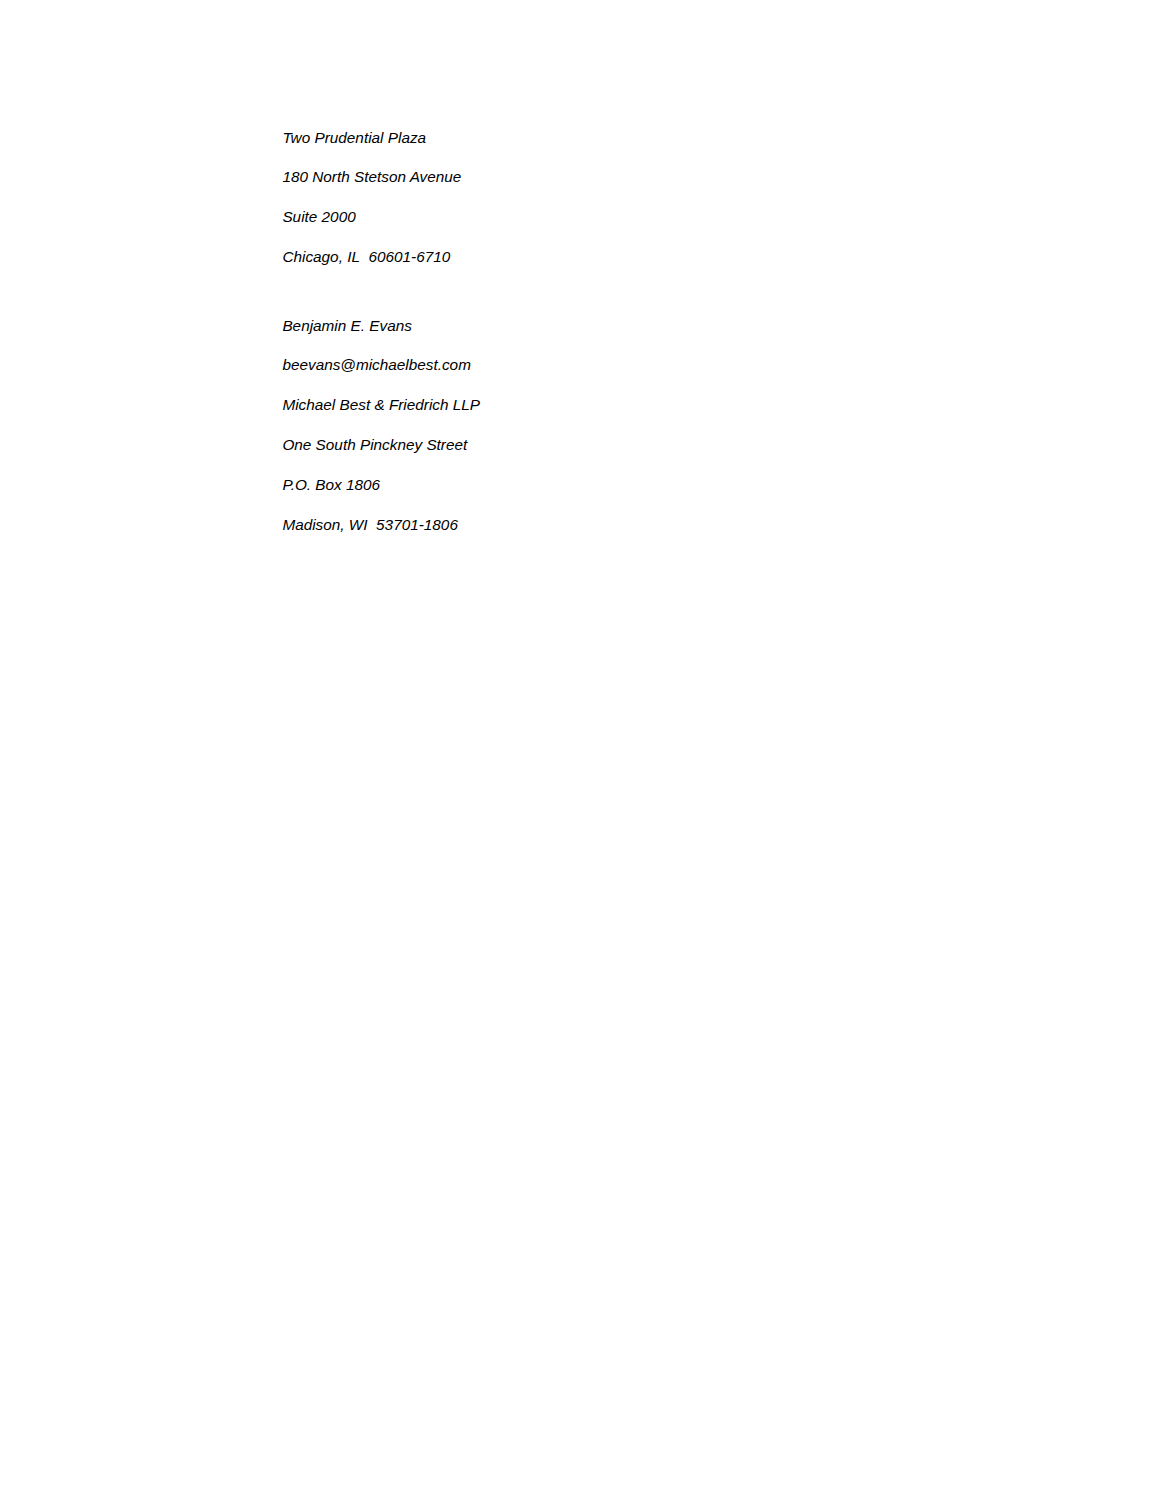Two Prudential Plaza
180 North Stetson Avenue
Suite 2000
Chicago, IL 60601-6710
Benjamin E. Evans
beevans@michaelbest.com
Michael Best & Friedrich LLP
One South Pinckney Street
P.O. Box 1806
Madison, WI 53701-1806